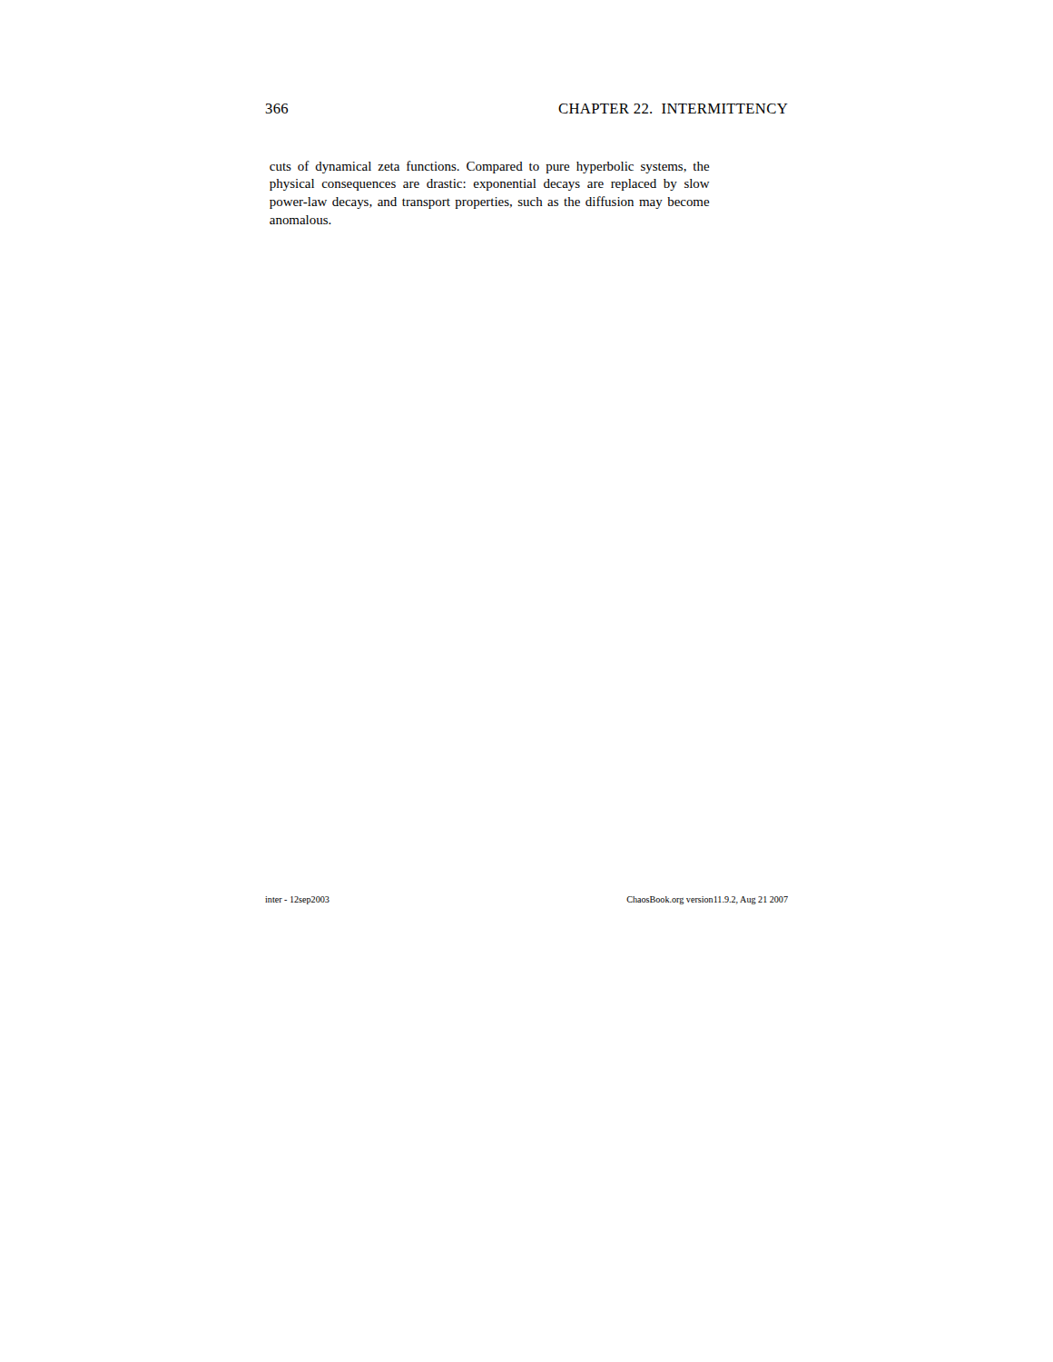366 Chapter 22. Intermittency
cuts of dynamical zeta functions. Compared to pure hyperbolic systems, the physical consequences are drastic: exponential decays are replaced by slow power-law decays, and transport properties, such as the diffusion may become anomalous.
inter - 12sep2003 ChaosBook.org version11.9.2, Aug 21 2007